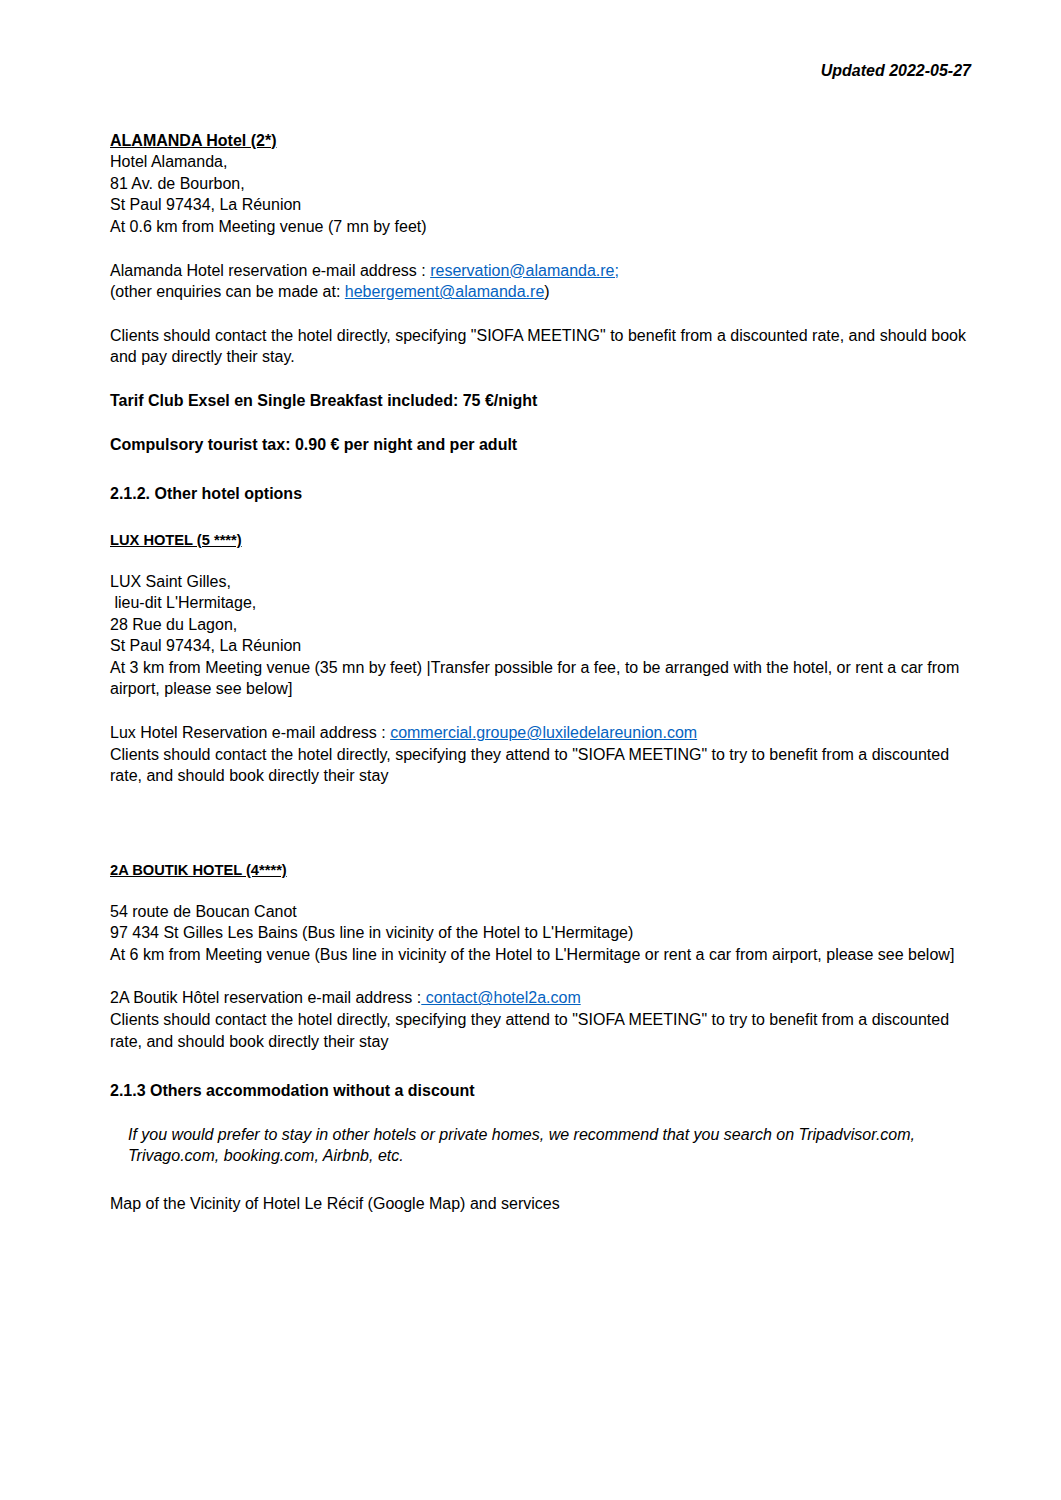Updated 2022-05-27
ALAMANDA Hotel (2*)
Hotel Alamanda,
81 Av. de Bourbon,
St Paul 97434, La Réunion
At 0.6 km from Meeting venue (7 mn by feet)
Alamanda Hotel reservation e-mail address : reservation@alamanda.re;
(other enquiries can be made at: hebergement@alamanda.re)
Clients should contact the hotel directly, specifying "SIOFA MEETING" to benefit from a discounted rate, and should book and pay directly their stay.
Tarif Club Exsel en Single Breakfast included: 75 €/night
Compulsory tourist tax: 0.90 € per night and per adult
2.1.2. Other hotel options
LUX HOTEL (5 ****)
LUX Saint Gilles,
lieu-dit L'Hermitage,
28 Rue du Lagon,
St Paul 97434, La Réunion
At 3 km from Meeting venue (35 mn by feet) |Transfer possible for a fee, to be arranged with the hotel, or rent a car from airport, please see below]
Lux Hotel Reservation e-mail address : commercial.groupe@luxiledelareunion.com
Clients should contact the hotel directly, specifying they attend to "SIOFA MEETING" to try to benefit from a discounted rate, and should book directly their stay
2A BOUTIK HOTEL (4****)
54 route de Boucan Canot
97 434 St Gilles Les Bains (Bus line in vicinity of the Hotel to L'Hermitage)
At 6 km from Meeting venue (Bus line in vicinity of the Hotel to L'Hermitage or rent a car from airport, please see below]
2A Boutik Hôtel reservation e-mail address : contact@hotel2a.com
Clients should contact the hotel directly, specifying they attend to "SIOFA MEETING" to try to benefit from a discounted rate, and should book directly their stay
2.1.3 Others accommodation without a discount
If you would prefer to stay in other hotels or private homes, we recommend that you search on Tripadvisor.com, Trivago.com, booking.com, Airbnb, etc.
Map of the Vicinity of Hotel Le Récif (Google Map) and services